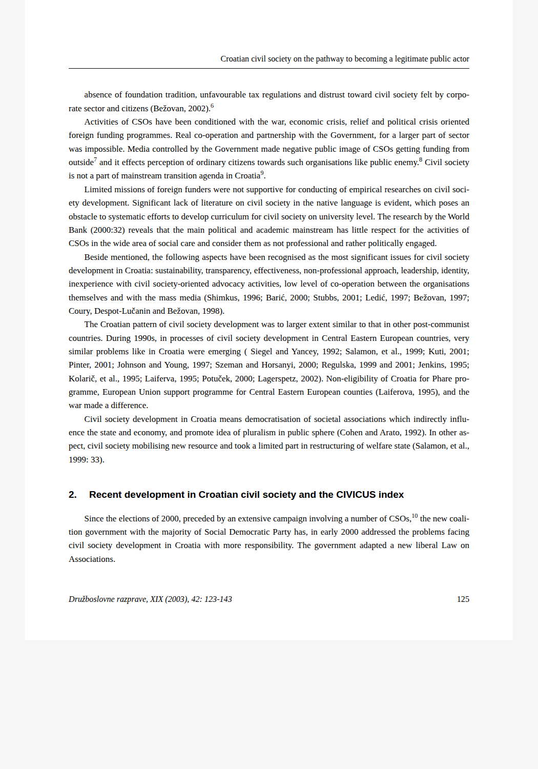Croatian civil society on the pathway to becoming a legitimate public actor
absence of foundation tradition, unfavourable tax regulations and distrust toward civil society felt by corporate sector and citizens (Bežovan, 2002).6
Activities of CSOs have been conditioned with the war, economic crisis, relief and political crisis oriented foreign funding programmes. Real co-operation and partnership with the Government, for a larger part of sector was impossible. Media controlled by the Government made negative public image of CSOs getting funding from outside7 and it effects perception of ordinary citizens towards such organisations like public enemy.8 Civil society is not a part of mainstream transition agenda in Croatia9.
Limited missions of foreign funders were not supportive for conducting of empirical researches on civil society development. Significant lack of literature on civil society in the native language is evident, which poses an obstacle to systematic efforts to develop curriculum for civil society on university level. The research by the World Bank (2000:32) reveals that the main political and academic mainstream has little respect for the activities of CSOs in the wide area of social care and consider them as not professional and rather politically engaged.
Beside mentioned, the following aspects have been recognised as the most significant issues for civil society development in Croatia: sustainability, transparency, effectiveness, non-professional approach, leadership, identity, inexperience with civil society-oriented advocacy activities, low level of co-operation between the organisations themselves and with the mass media (Shimkus, 1996; Barić, 2000; Stubbs, 2001; Ledić, 1997; Bežovan, 1997; Coury, Despot-Lučanin and Bežovan, 1998).
The Croatian pattern of civil society development was to larger extent similar to that in other post-communist countries. During 1990s, in processes of civil society development in Central Eastern European countries, very similar problems like in Croatia were emerging ( Siegel and Yancey, 1992; Salamon, et al., 1999; Kuti, 2001; Pinter, 2001; Johnson and Young, 1997; Szeman and Horsanyi, 2000; Regulska, 1999 and 2001; Jenkins, 1995; Kolarič, et al., 1995; Laiferva, 1995; Potuček, 2000; Lagerspetz, 2002). Non-eligibility of Croatia for Phare programme, European Union support programme for Central Eastern European counties (Laiferova, 1995), and the war made a difference.
Civil society development in Croatia means democratisation of societal associations which indirectly influence the state and economy, and promote idea of pluralism in public sphere (Cohen and Arato, 1992). In other aspect, civil society mobilising new resource and took a limited part in restructuring of welfare state (Salamon, et al., 1999: 33).
2. Recent development in Croatian civil society and the CIVICUS index
Since the elections of 2000, preceded by an extensive campaign involving a number of CSOs,10 the new coalition government with the majority of Social Democratic Party has, in early 2000 addressed the problems facing civil society development in Croatia with more responsibility. The government adapted a new liberal Law on Associations.
Družboslovne razprave, XIX (2003), 42: 123-143 125